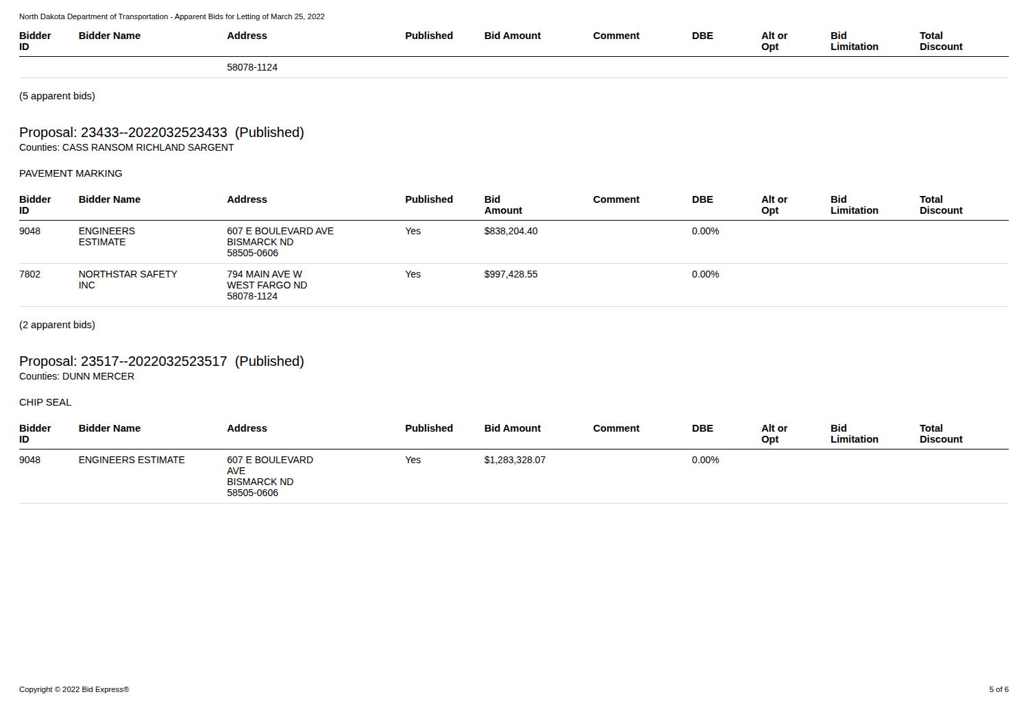North Dakota Department of Transportation - Apparent Bids for Letting of March 25, 2022
| Bidder ID | Bidder Name | Address | Published | Bid Amount | Comment | DBE | Alt or Opt | Bid Limitation | Total Discount |
| --- | --- | --- | --- | --- | --- | --- | --- | --- | --- |
| | | 58078-1124 | | | | | | | |
(5 apparent bids)
Proposal: 23433--2022032523433 (Published)
Counties: CASS RANSOM RICHLAND SARGENT
PAVEMENT MARKING
| Bidder ID | Bidder Name | Address | Published | Bid Amount | Comment | DBE | Alt or Opt | Bid Limitation | Total Discount |
| --- | --- | --- | --- | --- | --- | --- | --- | --- | --- |
| 9048 | ENGINEERS ESTIMATE | 607 E BOULEVARD AVE BISMARCK ND 58505-0606 | Yes | $838,204.40 | | 0.00% | | | |
| 7802 | NORTHSTAR SAFETY INC | 794 MAIN AVE W WEST FARGO ND 58078-1124 | Yes | $997,428.55 | | 0.00% | | | |
(2 apparent bids)
Proposal: 23517--2022032523517 (Published)
Counties: DUNN MERCER
CHIP SEAL
| Bidder ID | Bidder Name | Address | Published | Bid Amount | Comment | DBE | Alt or Opt | Bid Limitation | Total Discount |
| --- | --- | --- | --- | --- | --- | --- | --- | --- | --- |
| 9048 | ENGINEERS ESTIMATE | 607 E BOULEVARD AVE BISMARCK ND 58505-0606 | Yes | $1,283,328.07 | | 0.00% | | | |
Copyright © 2022 Bid Express® 5 of 6